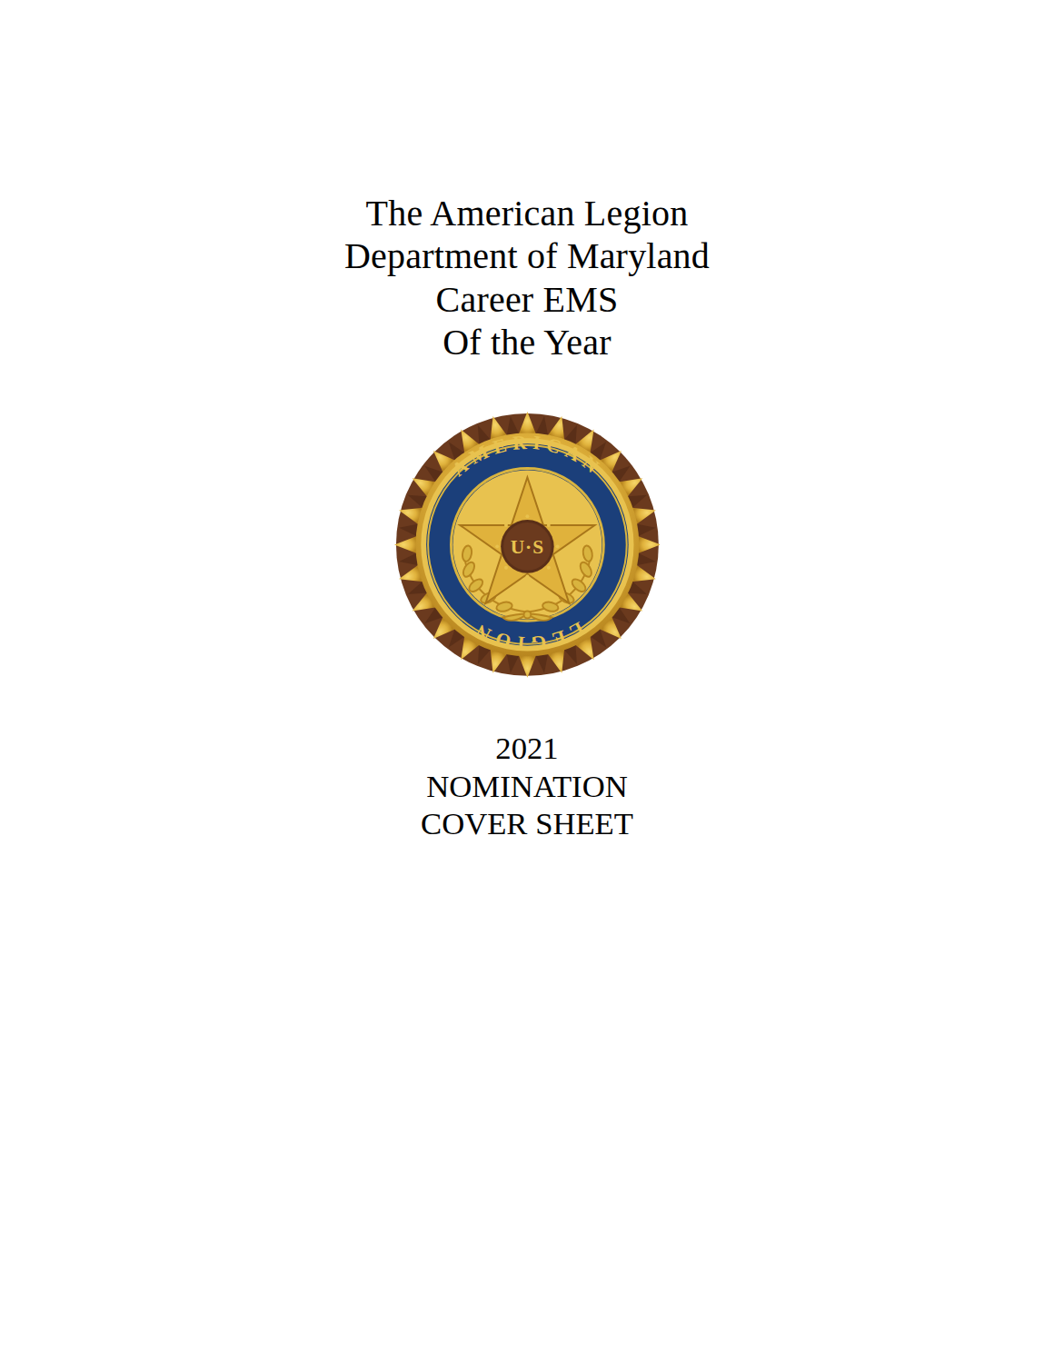The American Legion
Department of Maryland
Career EMS
Of the Year
AMERICAN LEGION U·S
2021 NOMINATION COVER SHEET